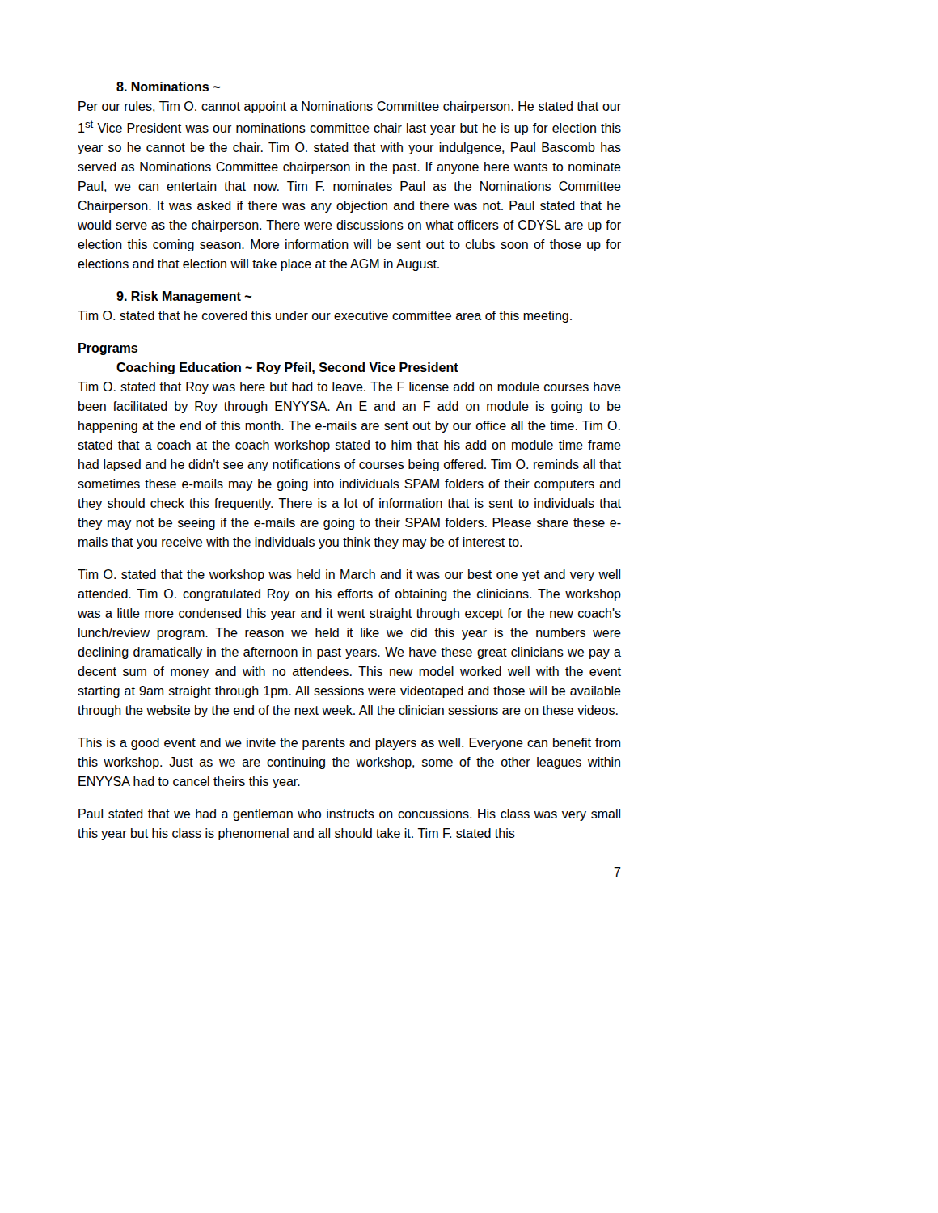8. Nominations ~
Per our rules, Tim O. cannot appoint a Nominations Committee chairperson. He stated that our 1st Vice President was our nominations committee chair last year but he is up for election this year so he cannot be the chair. Tim O. stated that with your indulgence, Paul Bascomb has served as Nominations Committee chairperson in the past. If anyone here wants to nominate Paul, we can entertain that now. Tim F. nominates Paul as the Nominations Committee Chairperson. It was asked if there was any objection and there was not. Paul stated that he would serve as the chairperson. There were discussions on what officers of CDYSL are up for election this coming season. More information will be sent out to clubs soon of those up for elections and that election will take place at the AGM in August.
9. Risk Management ~
Tim O. stated that he covered this under our executive committee area of this meeting.
Programs
Coaching Education ~ Roy Pfeil, Second Vice President
Tim O. stated that Roy was here but had to leave. The F license add on module courses have been facilitated by Roy through ENYYSA. An E and an F add on module is going to be happening at the end of this month. The e-mails are sent out by our office all the time. Tim O. stated that a coach at the coach workshop stated to him that his add on module time frame had lapsed and he didn't see any notifications of courses being offered. Tim O. reminds all that sometimes these e-mails may be going into individuals SPAM folders of their computers and they should check this frequently. There is a lot of information that is sent to individuals that they may not be seeing if the e-mails are going to their SPAM folders. Please share these e-mails that you receive with the individuals you think they may be of interest to.
Tim O. stated that the workshop was held in March and it was our best one yet and very well attended. Tim O. congratulated Roy on his efforts of obtaining the clinicians. The workshop was a little more condensed this year and it went straight through except for the new coach's lunch/review program. The reason we held it like we did this year is the numbers were declining dramatically in the afternoon in past years. We have these great clinicians we pay a decent sum of money and with no attendees. This new model worked well with the event starting at 9am straight through 1pm. All sessions were videotaped and those will be available through the website by the end of the next week. All the clinician sessions are on these videos.
This is a good event and we invite the parents and players as well. Everyone can benefit from this workshop. Just as we are continuing the workshop, some of the other leagues within ENYYSA had to cancel theirs this year.
Paul stated that we had a gentleman who instructs on concussions. His class was very small this year but his class is phenomenal and all should take it. Tim F. stated this
7